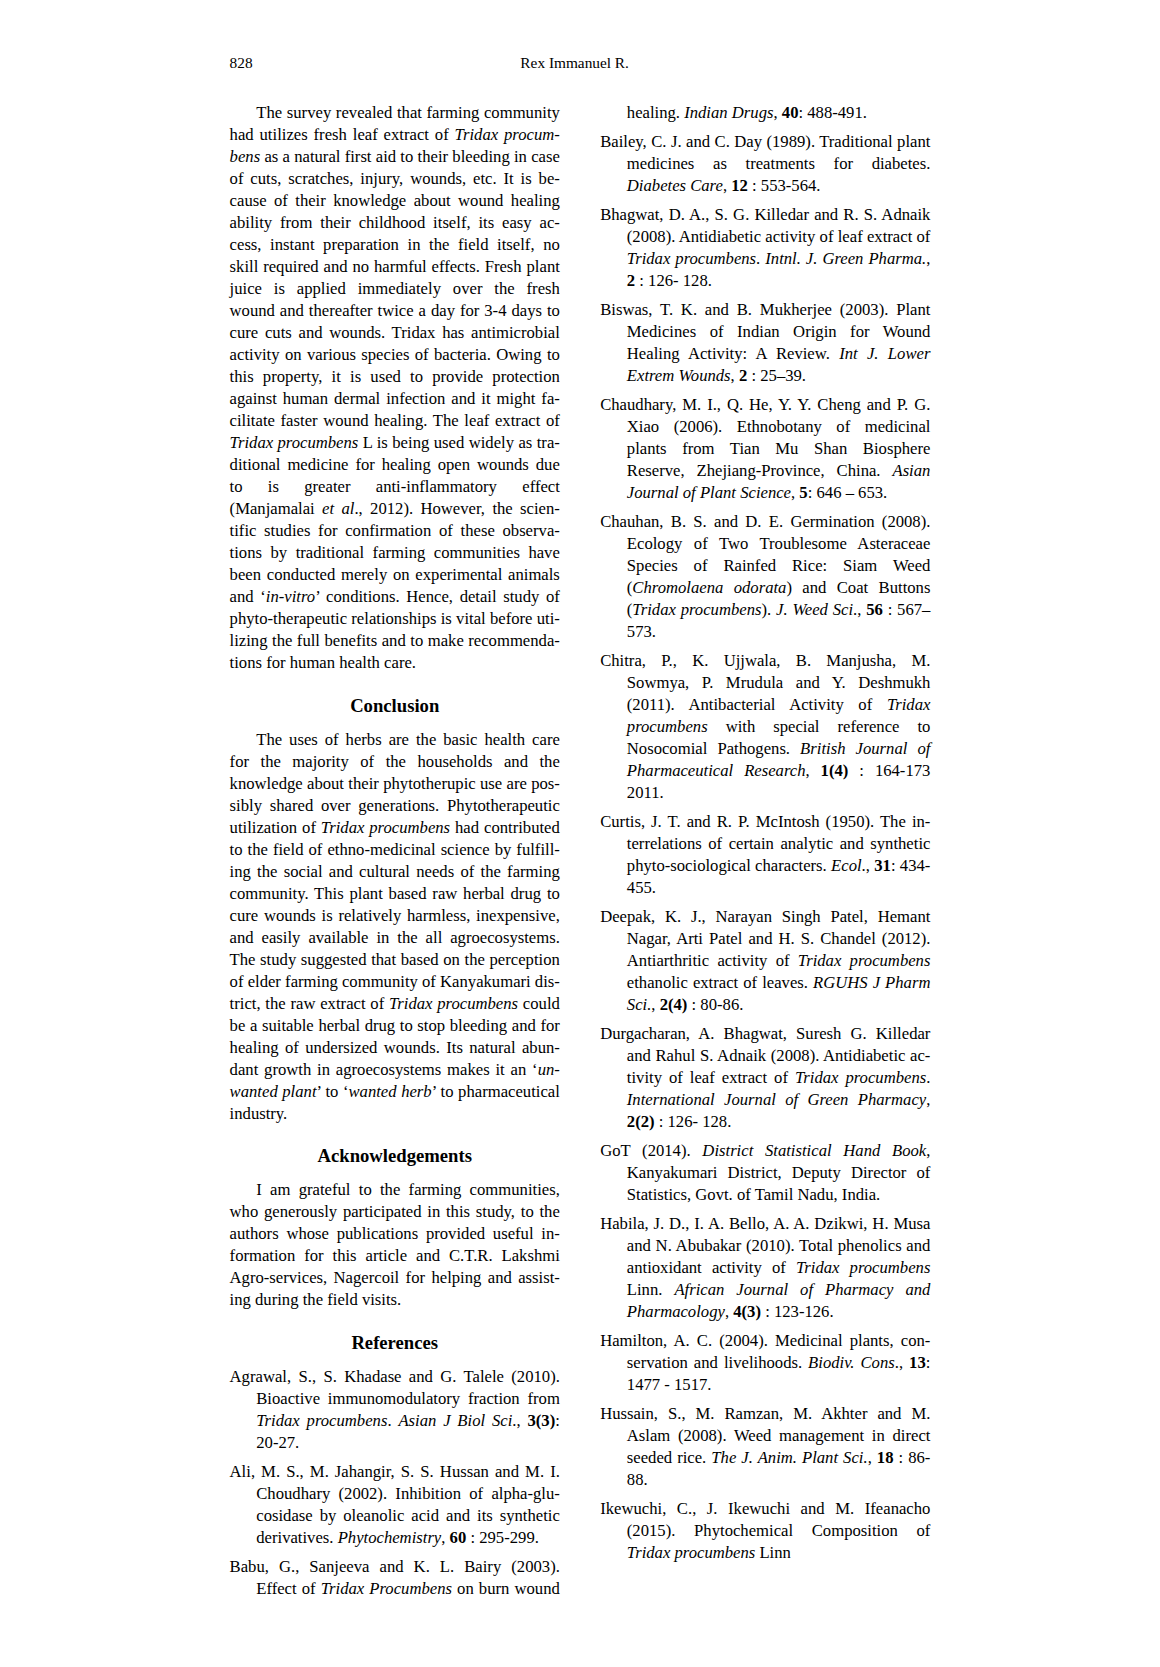828
Rex Immanuel R.
The survey revealed that farming community had utilizes fresh leaf extract of Tridax procumbens as a natural first aid to their bleeding in case of cuts, scratches, injury, wounds, etc. It is because of their knowledge about wound healing ability from their childhood itself, its easy access, instant preparation in the field itself, no skill required and no harmful effects. Fresh plant juice is applied immediately over the fresh wound and thereafter twice a day for 3-4 days to cure cuts and wounds. Tridax has antimicrobial activity on various species of bacteria. Owing to this property, it is used to provide protection against human dermal infection and it might facilitate faster wound healing. The leaf extract of Tridax procumbens L is being used widely as traditional medicine for healing open wounds due to is greater anti-inflammatory effect (Manjamalai et al., 2012). However, the scientific studies for confirmation of these observations by traditional farming communities have been conducted merely on experimental animals and ‘in-vitro’ conditions. Hence, detail study of phyto-therapeutic relationships is vital before utilizing the full benefits and to make recommendations for human health care.
Conclusion
The uses of herbs are the basic health care for the majority of the households and the knowledge about their phytotherupic use are possibly shared over generations. Phytotherapeutic utilization of Tridax procumbens had contributed to the field of ethno-medicinal science by fulfilling the social and cultural needs of the farming community. This plant based raw herbal drug to cure wounds is relatively harmless, inexpensive, and easily available in the all agroecosystems. The study suggested that based on the perception of elder farming community of Kanyakumari district, the raw extract of Tridax procumbens could be a suitable herbal drug to stop bleeding and for healing of undersized wounds. Its natural abundant growth in agroecosystems makes it an ‘unwanted plant’ to ‘wanted herb’ to pharmaceutical industry.
Acknowledgements
I am grateful to the farming communities, who generously participated in this study, to the authors whose publications provided useful information for this article and C.T.R. Lakshmi Agro-services, Nagercoil for helping and assisting during the field visits.
References
Agrawal, S., S. Khadase and G. Talele (2010). Bioactive immunomodulatory fraction from Tridax procumbens. Asian J Biol Sci., 3(3): 20-27.
Ali, M. S., M. Jahangir, S. S. Hussan and M. I. Choudhary (2002). Inhibition of alpha-glucosidase by oleanolic acid and its synthetic derivatives. Phytochemistry, 60 : 295-299.
Babu, G., Sanjeeva and K. L. Bairy (2003). Effect of Tridax Procumbens on burn wound healing. Indian Drugs, 40: 488-491.
Bailey, C. J. and C. Day (1989). Traditional plant medicines as treatments for diabetes. Diabetes Care, 12 : 553-564.
Bhagwat, D. A., S. G. Killedar and R. S. Adnaik (2008). Antidiabetic activity of leaf extract of Tridax procumbens. Intnl. J. Green Pharma., 2 : 126- 128.
Biswas, T. K. and B. Mukherjee (2003). Plant Medicines of Indian Origin for Wound Healing Activity: A Review. Int J. Lower Extrem Wounds, 2 : 25–39.
Chaudhary, M. I., Q. He, Y. Y. Cheng and P. G. Xiao (2006). Ethnobotany of medicinal plants from Tian Mu Shan Biosphere Reserve, Zhejiang-Province, China. Asian Journal of Plant Science, 5: 646 – 653.
Chauhan, B. S. and D. E. Germination (2008). Ecology of Two Troublesome Asteraceae Species of Rainfed Rice: Siam Weed (Chromolaena odorata) and Coat Buttons (Tridax procumbens). J. Weed Sci., 56 : 567–573.
Chitra, P., K. Ujjwala, B. Manjusha, M. Sowmya, P. Mrudula and Y. Deshmukh (2011). Antibacterial Activity of Tridax procumbens with special reference to Nosocomial Pathogens. British Journal of Pharmaceutical Research, 1(4) : 164-173 2011.
Curtis, J. T. and R. P. McIntosh (1950). The interrelations of certain analytic and synthetic phyto-sociological characters. Ecol., 31: 434-455.
Deepak, K. J., Narayan Singh Patel, Hemant Nagar, Arti Patel and H. S. Chandel (2012). Antiarthritic activity of Tridax procumbens ethanolic extract of leaves. RGUHS J Pharm Sci., 2(4) : 80-86.
Durgacharan, A. Bhagwat, Suresh G. Killedar and Rahul S. Adnaik (2008). Antidiabetic activity of leaf extract of Tridax procumbens. International Journal of Green Pharmacy, 2(2) : 126- 128.
GoT (2014). District Statistical Hand Book, Kanyakumari District, Deputy Director of Statistics, Govt. of Tamil Nadu, India.
Habila, J. D., I. A. Bello, A. A. Dzikwi, H. Musa and N. Abubakar (2010). Total phenolics and antioxidant activity of Tridax procumbens Linn. African Journal of Pharmacy and Pharmacology, 4(3) : 123-126.
Hamilton, A. C. (2004). Medicinal plants, conservation and livelihoods. Biodiv. Cons., 13: 1477 - 1517.
Hussain, S., M. Ramzan, M. Akhter and M. Aslam (2008). Weed management in direct seeded rice. The J. Anim. Plant Sci., 18 : 86-88.
Ikewuchi, C., J. Ikewuchi and M. Ifeanacho (2015). Phytochemical Composition of Tridax procumbens Linn